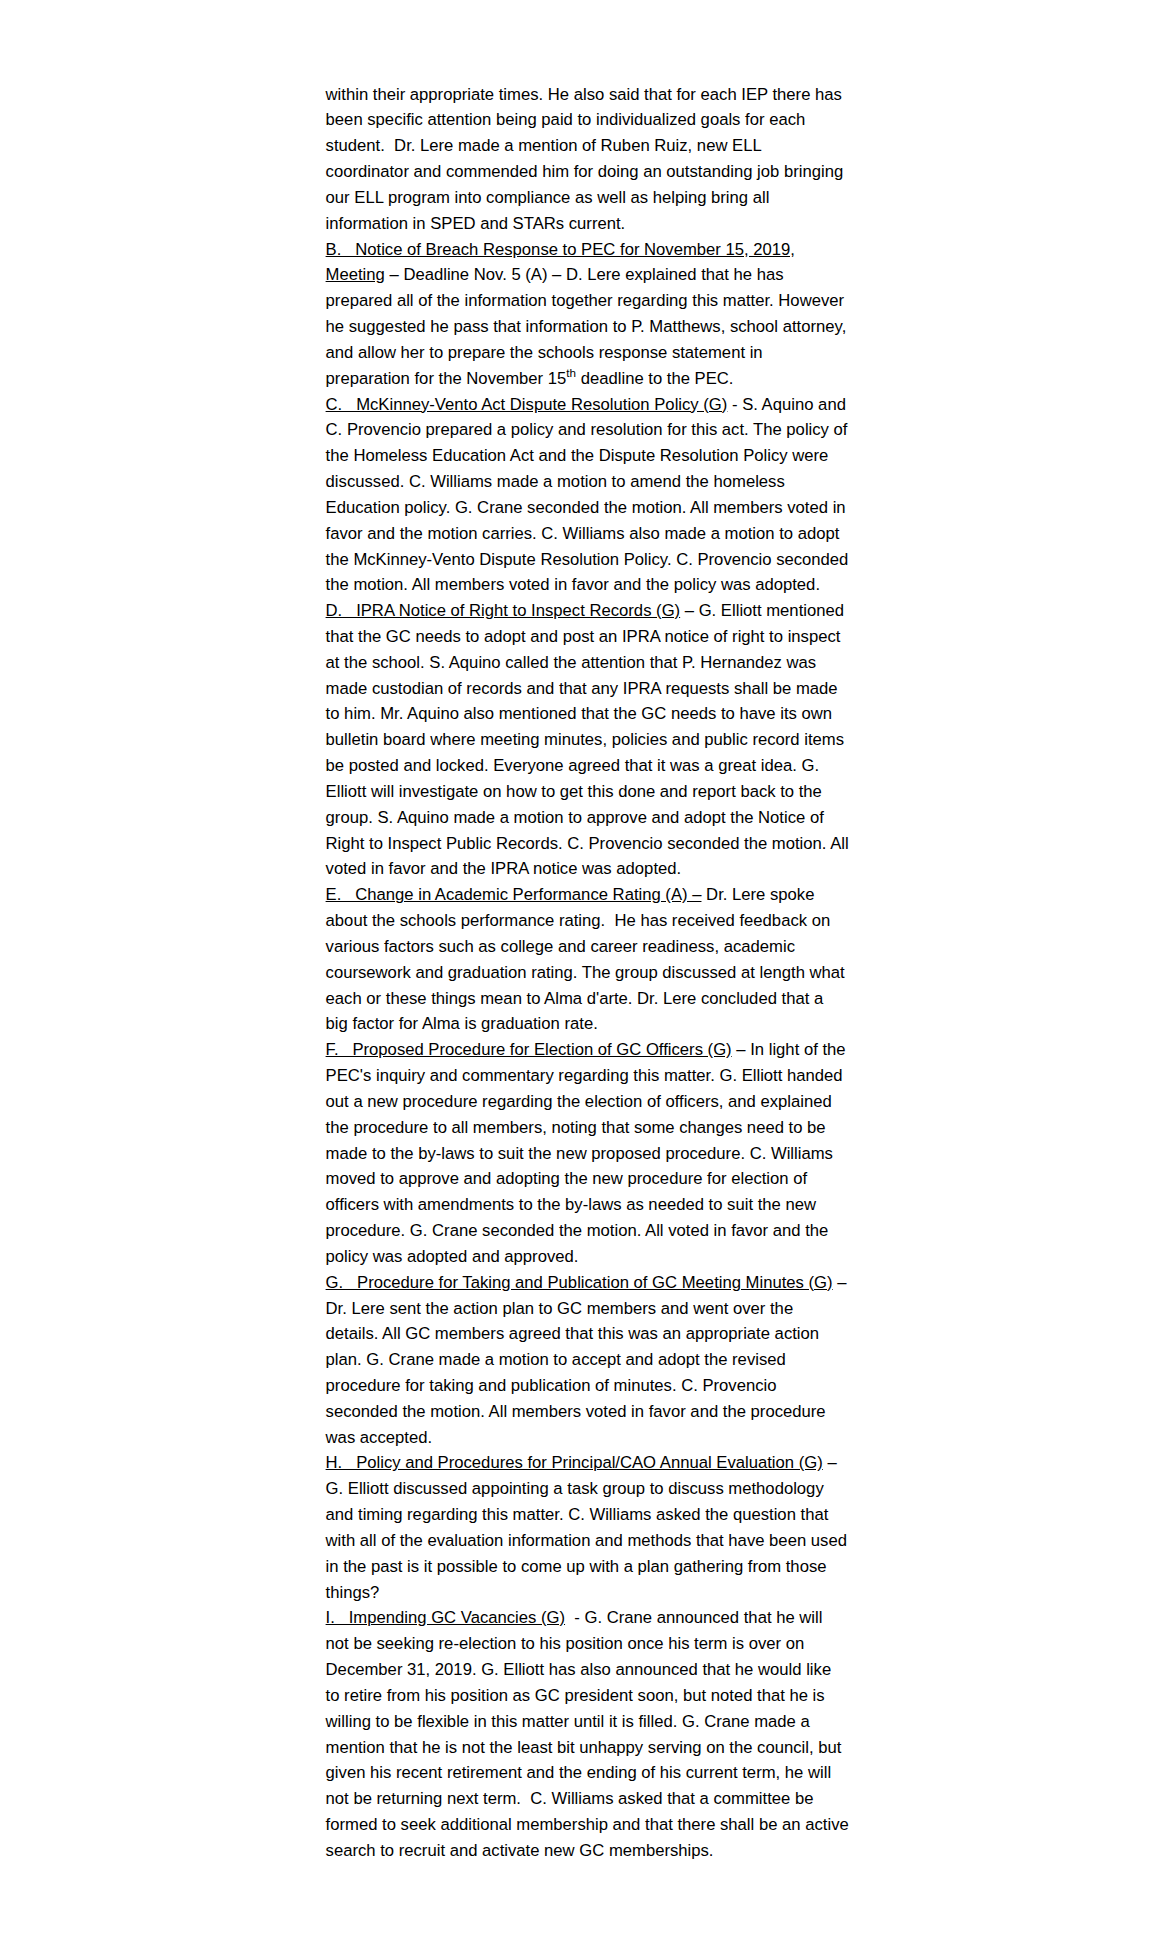within their appropriate times. He also said that for each IEP there has been specific attention being paid to individualized goals for each student. Dr. Lere made a mention of Ruben Ruiz, new ELL coordinator and commended him for doing an outstanding job bringing our ELL program into compliance as well as helping bring all information in SPED and STARs current.
B. Notice of Breach Response to PEC for November 15, 2019, Meeting – Deadline Nov. 5 (A) – D. Lere explained that he has prepared all of the information together regarding this matter. However he suggested he pass that information to P. Matthews, school attorney, and allow her to prepare the schools response statement in preparation for the November 15th deadline to the PEC.
C. McKinney-Vento Act Dispute Resolution Policy (G) - S. Aquino and C. Provencio prepared a policy and resolution for this act. The policy of the Homeless Education Act and the Dispute Resolution Policy were discussed. C. Williams made a motion to amend the homeless Education policy. G. Crane seconded the motion. All members voted in favor and the motion carries. C. Williams also made a motion to adopt the McKinney-Vento Dispute Resolution Policy. C. Provencio seconded the motion. All members voted in favor and the policy was adopted.
D. IPRA Notice of Right to Inspect Records (G) – G. Elliott mentioned that the GC needs to adopt and post an IPRA notice of right to inspect at the school. S. Aquino called the attention that P. Hernandez was made custodian of records and that any IPRA requests shall be made to him. Mr. Aquino also mentioned that the GC needs to have its own bulletin board where meeting minutes, policies and public record items be posted and locked. Everyone agreed that it was a great idea. G. Elliott will investigate on how to get this done and report back to the group. S. Aquino made a motion to approve and adopt the Notice of Right to Inspect Public Records. C. Provencio seconded the motion. All voted in favor and the IPRA notice was adopted.
E. Change in Academic Performance Rating (A) – Dr. Lere spoke about the schools performance rating. He has received feedback on various factors such as college and career readiness, academic coursework and graduation rating. The group discussed at length what each or these things mean to Alma d'arte. Dr. Lere concluded that a big factor for Alma is graduation rate.
F. Proposed Procedure for Election of GC Officers (G) – In light of the PEC's inquiry and commentary regarding this matter. G. Elliott handed out a new procedure regarding the election of officers, and explained the procedure to all members, noting that some changes need to be made to the by-laws to suit the new proposed procedure. C. Williams moved to approve and adopting the new procedure for election of officers with amendments to the by-laws as needed to suit the new procedure. G. Crane seconded the motion. All voted in favor and the policy was adopted and approved.
G. Procedure for Taking and Publication of GC Meeting Minutes (G) – Dr. Lere sent the action plan to GC members and went over the details. All GC members agreed that this was an appropriate action plan. G. Crane made a motion to accept and adopt the revised procedure for taking and publication of minutes. C. Provencio seconded the motion. All members voted in favor and the procedure was accepted.
H. Policy and Procedures for Principal/CAO Annual Evaluation (G) – G. Elliott discussed appointing a task group to discuss methodology and timing regarding this matter. C. Williams asked the question that with all of the evaluation information and methods that have been used in the past is it possible to come up with a plan gathering from those things?
I. Impending GC Vacancies (G) - G. Crane announced that he will not be seeking re-election to his position once his term is over on December 31, 2019. G. Elliott has also announced that he would like to retire from his position as GC president soon, but noted that he is willing to be flexible in this matter until it is filled. G. Crane made a mention that he is not the least bit unhappy serving on the council, but given his recent retirement and the ending of his current term, he will not be returning next term. C. Williams asked that a committee be formed to seek additional membership and that there shall be an active search to recruit and activate new GC memberships.